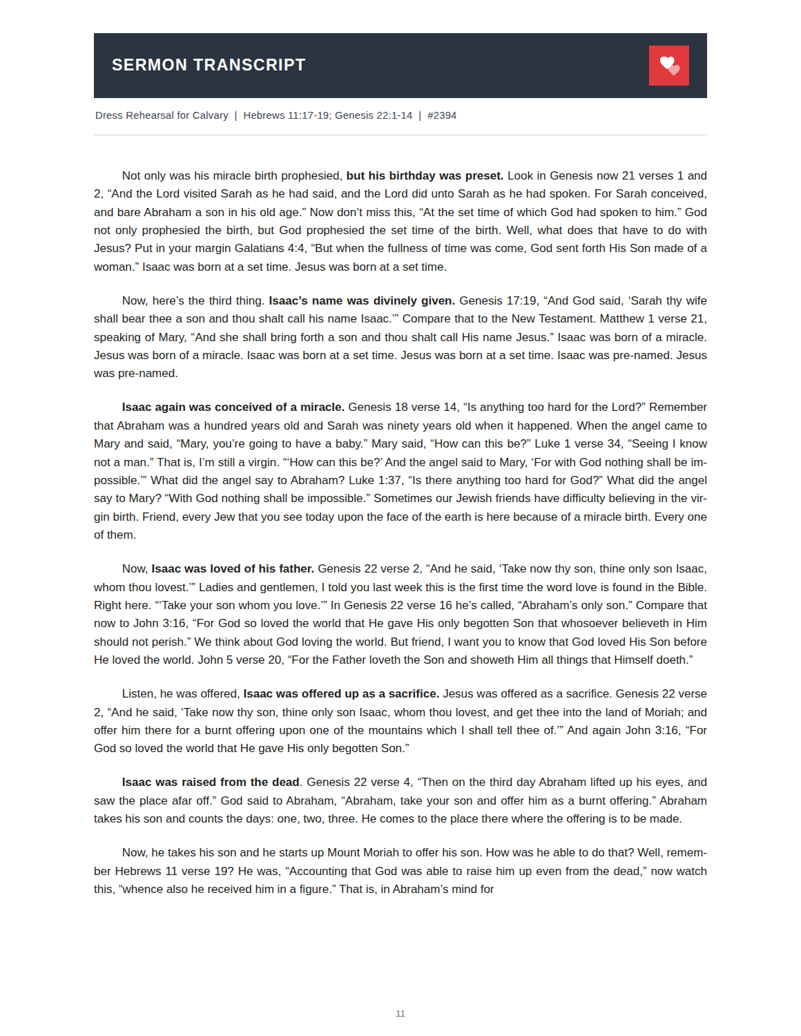Sermon Transcript
Dress Rehearsal for Calvary | Hebrews 11:17-19; Genesis 22:1-14 | #2394
Not only was his miracle birth prophesied, but his birthday was preset. Look in Genesis now 21 verses 1 and 2, “And the Lord visited Sarah as he had said, and the Lord did unto Sarah as he had spoken. For Sarah conceived, and bare Abraham a son in his old age.” Now don’t miss this, “At the set time of which God had spoken to him.” God not only prophesied the birth, but God prophesied the set time of the birth. Well, what does that have to do with Jesus? Put in your margin Galatians 4:4, “But when the fullness of time was come, God sent forth His Son made of a woman.” Isaac was born at a set time. Jesus was born at a set time.
Now, here’s the third thing. Isaac’s name was divinely given. Genesis 17:19, “And God said, ‘Sarah thy wife shall bear thee a son and thou shalt call his name Isaac.’” Compare that to the New Testament. Matthew 1 verse 21, speaking of Mary, “And she shall bring forth a son and thou shalt call His name Jesus.” Isaac was born of a miracle. Jesus was born of a miracle. Isaac was born at a set time. Jesus was born at a set time. Isaac was pre-named. Jesus was pre-named.
Isaac again was conceived of a miracle. Genesis 18 verse 14, “Is anything too hard for the Lord?” Remember that Abraham was a hundred years old and Sarah was ninety years old when it happened. When the angel came to Mary and said, “Mary, you’re going to have a baby.” Mary said, “How can this be?” Luke 1 verse 34, “Seeing I know not a man.” That is, I’m still a virgin. “‘How can this be?’ And the angel said to Mary, ‘For with God nothing shall be impossible.’” What did the angel say to Abraham? Luke 1:37, “Is there anything too hard for God?” What did the angel say to Mary? “With God nothing shall be impossible.” Sometimes our Jewish friends have difficulty believing in the virgin birth. Friend, every Jew that you see today upon the face of the earth is here because of a miracle birth. Every one of them.
Now, Isaac was loved of his father. Genesis 22 verse 2, “And he said, ‘Take now thy son, thine only son Isaac, whom thou lovest.’” Ladies and gentlemen, I told you last week this is the first time the word love is found in the Bible. Right here. “‘Take your son whom you love.’” In Genesis 22 verse 16 he’s called, “Abraham’s only son.” Compare that now to John 3:16, “For God so loved the world that He gave His only begotten Son that whosoever believeth in Him should not perish.” We think about God loving the world. But friend, I want you to know that God loved His Son before He loved the world. John 5 verse 20, “For the Father loveth the Son and showeth Him all things that Himself doeth.”
Listen, he was offered, Isaac was offered up as a sacrifice. Jesus was offered as a sacrifice. Genesis 22 verse 2, “And he said, ‘Take now thy son, thine only son Isaac, whom thou lovest, and get thee into the land of Moriah; and offer him there for a burnt offering upon one of the mountains which I shall tell thee of.’” And again John 3:16, “For God so loved the world that He gave His only begotten Son.”
Isaac was raised from the dead. Genesis 22 verse 4, “Then on the third day Abraham lifted up his eyes, and saw the place afar off.” God said to Abraham, “Abraham, take your son and offer him as a burnt offering.” Abraham takes his son and counts the days: one, two, three. He comes to the place there where the offering is to be made.
Now, he takes his son and he starts up Mount Moriah to offer his son. How was he able to do that? Well, remember Hebrews 11 verse 19? He was, “Accounting that God was able to raise him up even from the dead,” now watch this, “whence also he received him in a figure.” That is, in Abraham’s mind for
11